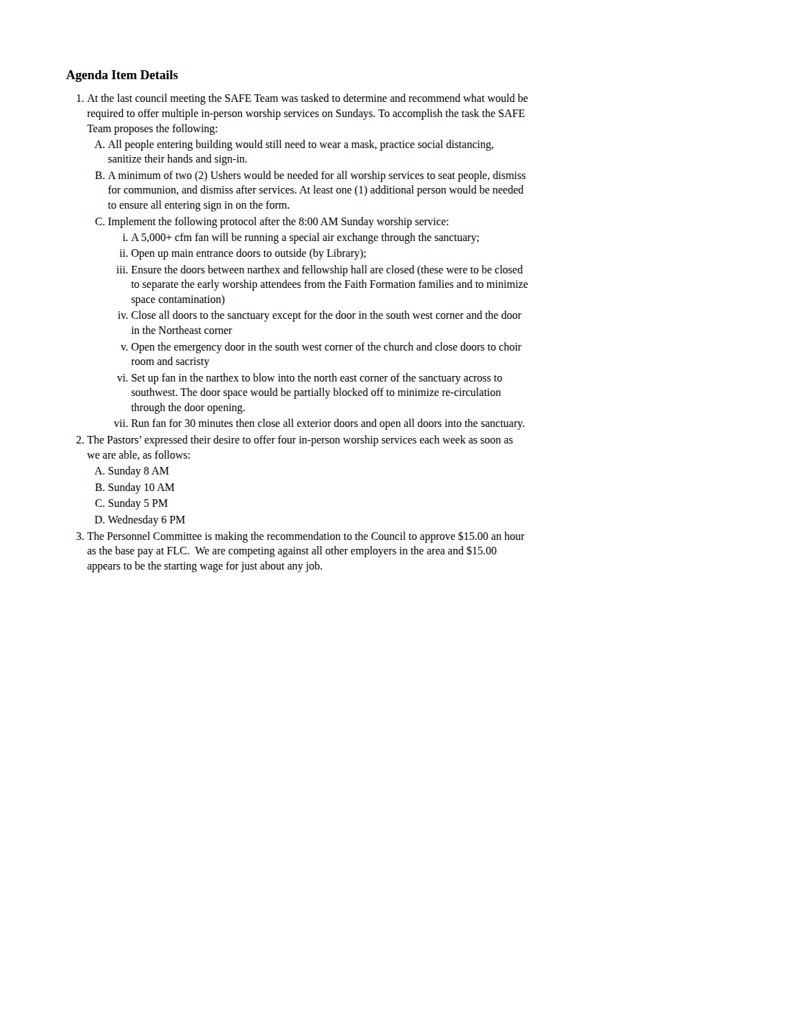Agenda Item Details
At the last council meeting the SAFE Team was tasked to determine and recommend what would be required to offer multiple in-person worship services on Sundays. To accomplish the task the SAFE Team proposes the following:
All people entering building would still need to wear a mask, practice social distancing, sanitize their hands and sign-in.
A minimum of two (2) Ushers would be needed for all worship services to seat people, dismiss for communion, and dismiss after services. At least one (1) additional person would be needed to ensure all entering sign in on the form.
Implement the following protocol after the 8:00 AM Sunday worship service:
A 5,000+ cfm fan will be running a special air exchange through the sanctuary;
Open up main entrance doors to outside (by Library);
Ensure the doors between narthex and fellowship hall are closed (these were to be closed to separate the early worship attendees from the Faith Formation families and to minimize space contamination)
Close all doors to the sanctuary except for the door in the south west corner and the door in the Northeast corner
Open the emergency door in the south west corner of the church and close doors to choir room and sacristy
Set up fan in the narthex to blow into the north east corner of the sanctuary across to southwest. The door space would be partially blocked off to minimize re-circulation through the door opening.
Run fan for 30 minutes then close all exterior doors and open all doors into the sanctuary.
The Pastors’ expressed their desire to offer four in-person worship services each week as soon as we are able, as follows:
Sunday 8 AM
Sunday 10 AM
Sunday 5 PM
Wednesday 6 PM
The Personnel Committee is making the recommendation to the Council to approve $15.00 an hour as the base pay at FLC. We are competing against all other employers in the area and $15.00 appears to be the starting wage for just about any job.